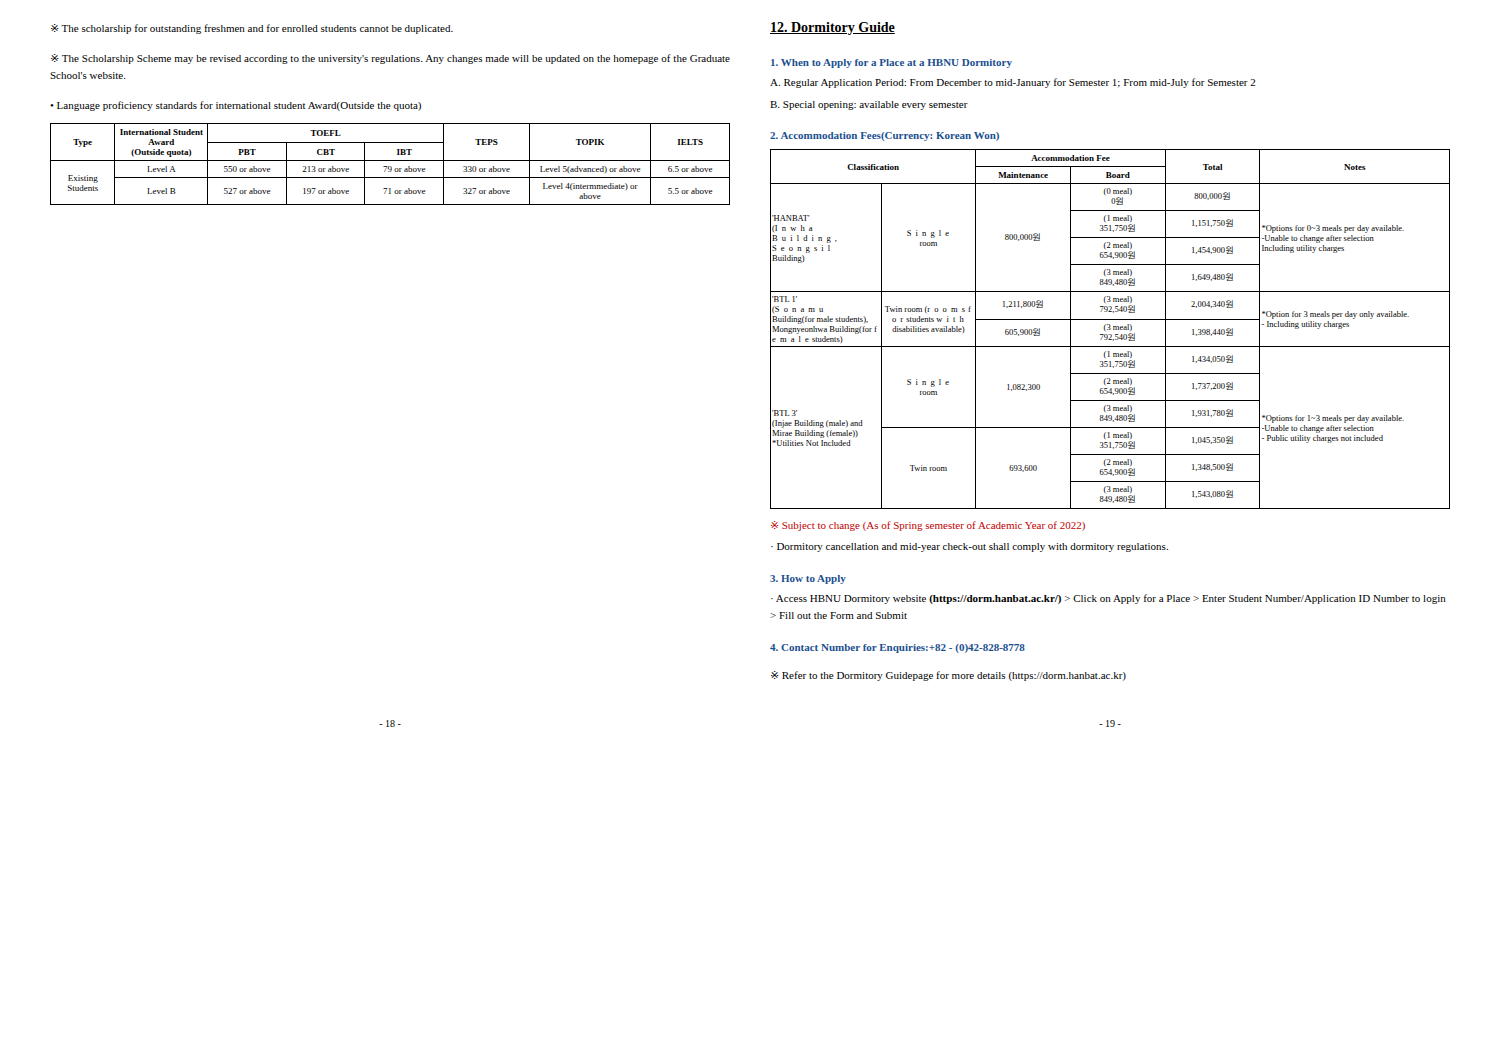※ The scholarship for outstanding freshmen and for enrolled students cannot be duplicated.
※ The Scholarship Scheme may be revised according to the university's regulations. Any changes made will be updated on the homepage of the Graduate School's website.
• Language proficiency standards for international student Award(Outside the quota)
| Type | International Student Award (Outside quota) | TOEFL | TEPS | TOPIK | IELTS |
| --- | --- | --- | --- | --- | --- |
| PBT | CBT | IBT |
| Existing Students | Level A | 550 or above | 213 or above | 79 or above | 330 or above | Level 5(advanced) or above | 6.5 or above |
| Level B | 527 or above | 197 or above | 71 or above | 327 or above | Level 4(intermmediate) or above | 5.5 or above |
- 18 -
12. Dormitory Guide
1. When to Apply for a Place at a HBNU Dormitory
A. Regular Application Period: From December to mid-January for Semester 1; From mid-July for Semester 2
B. Special opening: available every semester
2. Accommodation Fees(Currency: Korean Won)
| Classification | Accommodation Fee | Total | Notes |
| --- | --- | --- | --- |
| Maintenance | Board |
| 'HANBAT' ( I n w h a B u i l d i n g , S e o n g s i l Building) | S i n g l e room | 800,000원 | (0 meal) 0원 | 800,000원 | *Options for 0~3 meals per day available. -Unable to change after selection Including utility charges |
| (1 meal) 351,750원 | 1,151,750원 |
| (2 meal) 654,900원 | 1,454,900원 |
| (3 meal) 849,480원 | 1,649,480원 |
| 'BTL 1' ( S o n a m u Building(for male students), Mongnyeonhwa Building(for f e m a l e students) | Twin room ( r o o m s f o r students w i t h disabilities available) | 1,211,800원 | (3 meal) 792,540원 | 2,004,340원 | *Option for 3 meals per day only available. - Including utility charges |
| 605,900원 | (3 meal) 792,540원 | 1,398,440원 |
| 'BTL 3' (Injae Building (male) and Mirae Building (female)) *Utilities Not Included | S i n g l e room | 1,082,300 | (1 meal) 351,750원 | 1,434,050원 | *Options for 1~3 meals per day available. -Unable to change after selection - Public utility charges not included |
| (2 meal) 654,900원 | 1,737,200원 |
| (3 meal) 849,480원 | 1,931,780원 |
| Twin room | 693,600 | (1 meal) 351,750원 | 1,045,350원 |
| (2 meal) 654,900원 | 1,348,500원 |
| (3 meal) 849,480원 | 1,543,080원 |
※ Subject to change (As of Spring semester of Academic Year of 2022)
· Dormitory cancellation and mid-year check-out shall comply with dormitory regulations.
3. How to Apply
· Access HBNU Dormitory website (https://dorm.hanbat.ac.kr/) > Click on Apply for a Place > Enter Student Number/Application ID Number to login > Fill out the Form and Submit
4. Contact Number for Enquiries:+82 - (0)42-828-8778
※ Refer to the Dormitory Guidepage for more details (https://dorm.hanbat.ac.kr)
- 19 -